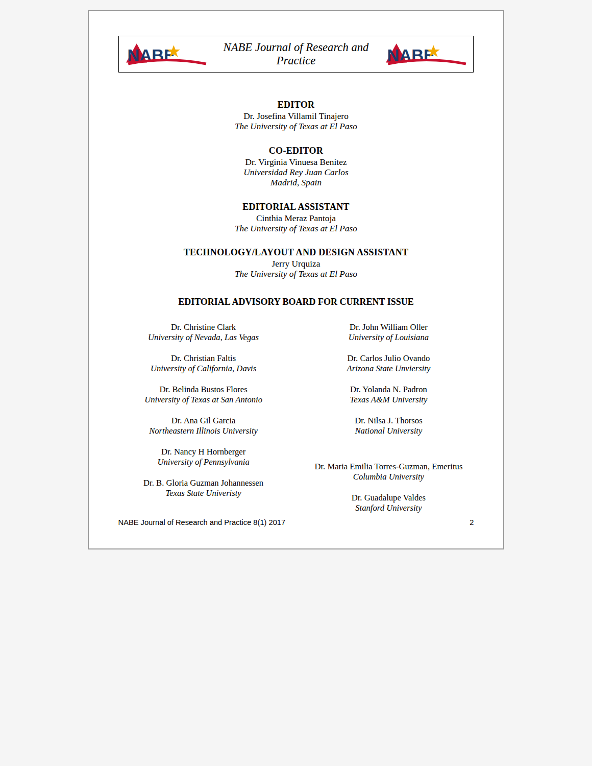NABE Journal of Research and Practice
EDITOR
Dr. Josefina Villamil Tinajero
The University of Texas at El Paso
CO-EDITOR
Dr. Virginia Vinuesa Benítez
Universidad Rey Juan Carlos
Madrid, Spain
EDITORIAL ASSISTANT
Cinthia Meraz Pantoja
The University of Texas at El Paso
TECHNOLOGY/LAYOUT AND DESIGN ASSISTANT
Jerry Urquiza
The University of Texas at El Paso
EDITORIAL ADVISORY BOARD FOR CURRENT ISSUE
Dr. Christine Clark University of Nevada, Las Vegas
Dr. Christian Faltis University of California, Davis
Dr. Belinda Bustos Flores University of Texas at San Antonio
Dr. Ana Gil Garcia Northeastern Illinois University
Dr. Nancy H Hornberger University of Pennsylvania
Dr. B. Gloria Guzman Johannessen Texas State Univeristy
Dr. John William Oller University of Louisiana
Dr. Carlos Julio Ovando Arizona State Unviersity
Dr. Yolanda N. Padron Texas A&M University
Dr. Nilsa J. Thorsos National University
Dr. Maria Emilia Torres-Guzman, Emeritus Columbia University
Dr. Guadalupe Valdes Stanford University
NABE Journal of Research and Practice 8(1) 2017 2